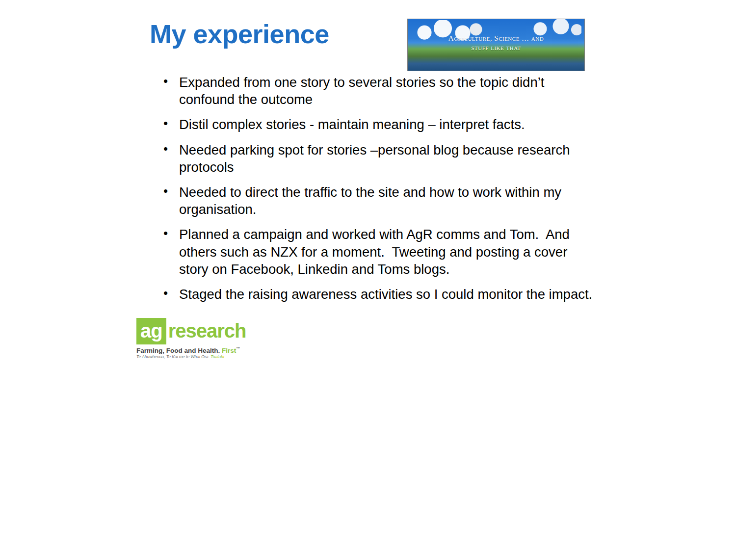My experience
Agriculture, Science … and
stuff like that
Expanded from one story to several stories so the topic didn’t confound the outcome
Distil complex stories - maintain meaning – interpret facts.
Needed parking spot for stories –personal blog because research protocols
Needed to direct the traffic to the site and how to work within my organisation.
Planned a campaign and worked with AgR comms and Tom. And others such as NZX for a moment. Tweeting and posting a cover story on Facebook, Linkedin and Toms blogs.
Staged the raising awareness activities so I could monitor the impact.
ag research
Farming, Food and Health. First™
Te Ahuwhenua, Te Kai me te Whai Ora. Tuatahi